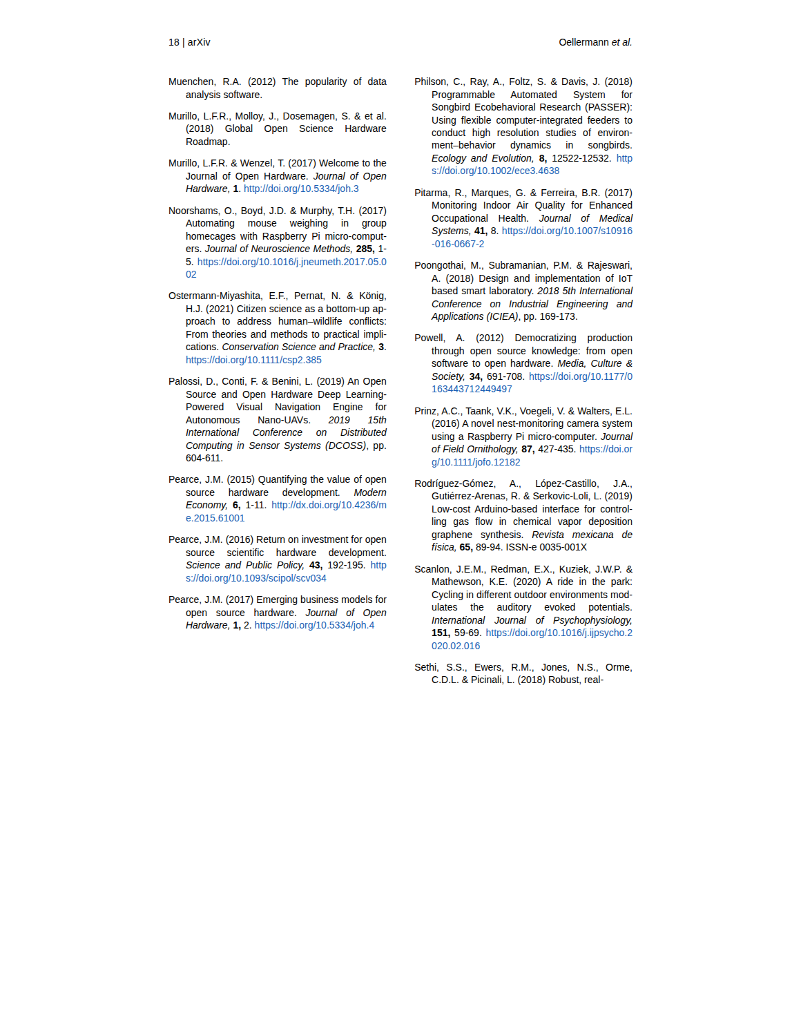18|arXiv
Oellermann et al.
Muenchen, R.A. (2012) The popularity of data analysis software.
Murillo, L.F.R., Molloy, J., Dosemagen, S. & et al. (2018) Global Open Science Hardware Roadmap.
Murillo, L.F.R. & Wenzel, T. (2017) Welcome to the Journal of Open Hardware. Journal of Open Hardware, 1. http://doi.org/10.5334/joh.3
Noorshams, O., Boyd, J.D. & Murphy, T.H. (2017) Automating mouse weighing in group homecages with Raspberry Pi micro-computers. Journal of Neuroscience Methods, 285, 1-5. https://doi.org/10.1016/j.jneumeth.2017.05.002
Ostermann-Miyashita, E.F., Pernat, N. & König, H.J. (2021) Citizen science as a bottom‐up approach to address human–wildlife conflicts: From theories and methods to practical implications. Conservation Science and Practice, 3. https://doi.org/10.1111/csp2.385
Palossi, D., Conti, F. & Benini, L. (2019) An Open Source and Open Hardware Deep Learning-Powered Visual Navigation Engine for Autonomous Nano-UAVs. 2019 15th International Conference on Distributed Computing in Sensor Systems (DCOSS), pp. 604-611.
Pearce, J.M. (2015) Quantifying the value of open source hardware development. Modern Economy, 6, 1-11. http://dx.doi.org/10.4236/me.2015.61001
Pearce, J.M. (2016) Return on investment for open source scientific hardware development. Science and Public Policy, 43, 192-195. https://doi.org/10.1093/scipol/scv034
Pearce, J.M. (2017) Emerging business models for open source hardware. Journal of Open Hardware, 1, 2. https://doi.org/10.5334/joh.4
Philson, C., Ray, A., Foltz, S. & Davis, J. (2018) Programmable Automated System for Songbird Ecobehavioral Research (PASSER): Using flexible computer-integrated feeders to conduct high resolution studies of environment–behavior dynamics in songbirds. Ecology and Evolution, 8, 12522-12532. https://doi.org/10.1002/ece3.4638
Pitarma, R., Marques, G. & Ferreira, B.R. (2017) Monitoring Indoor Air Quality for Enhanced Occupational Health. Journal of Medical Systems, 41, 8. https://doi.org/10.1007/s10916-016-0667-2
Poongothai, M., Subramanian, P.M. & Rajeswari, A. (2018) Design and implementation of IoT based smart laboratory. 2018 5th International Conference on Industrial Engineering and Applications (ICIEA), pp. 169-173.
Powell, A. (2012) Democratizing production through open source knowledge: from open software to open hardware. Media, Culture & Society, 34, 691-708. https://doi.org/10.1177/0163443712449497
Prinz, A.C., Taank, V.K., Voegeli, V. & Walters, E.L. (2016) A novel nest-monitoring camera system using a Raspberry Pi micro‐computer. Journal of Field Ornithology, 87, 427-435. https://doi.org/10.1111/jofo.12182
Rodríguez-Gómez, A., López-Castillo, J.A., Gutiérrez-Arenas, R. & Serkovic-Loli, L. (2019) Low-cost Arduino-based interface for controlling gas flow in chemical vapor deposition graphene synthesis. Revista mexicana de física, 65, 89-94. ISSN-e 0035-001X
Scanlon, J.E.M., Redman, E.X., Kuziek, J.W.P. & Mathewson, K.E. (2020) A ride in the park: Cycling in different outdoor environments modulates the auditory evoked potentials. International Journal of Psychophysiology, 151, 59-69. https://doi.org/10.1016/j.ijpsycho.2020.02.016
Sethi, S.S., Ewers, R.M., Jones, N.S., Orme, C.D.L. & Picinali, L. (2018) Robust, real-